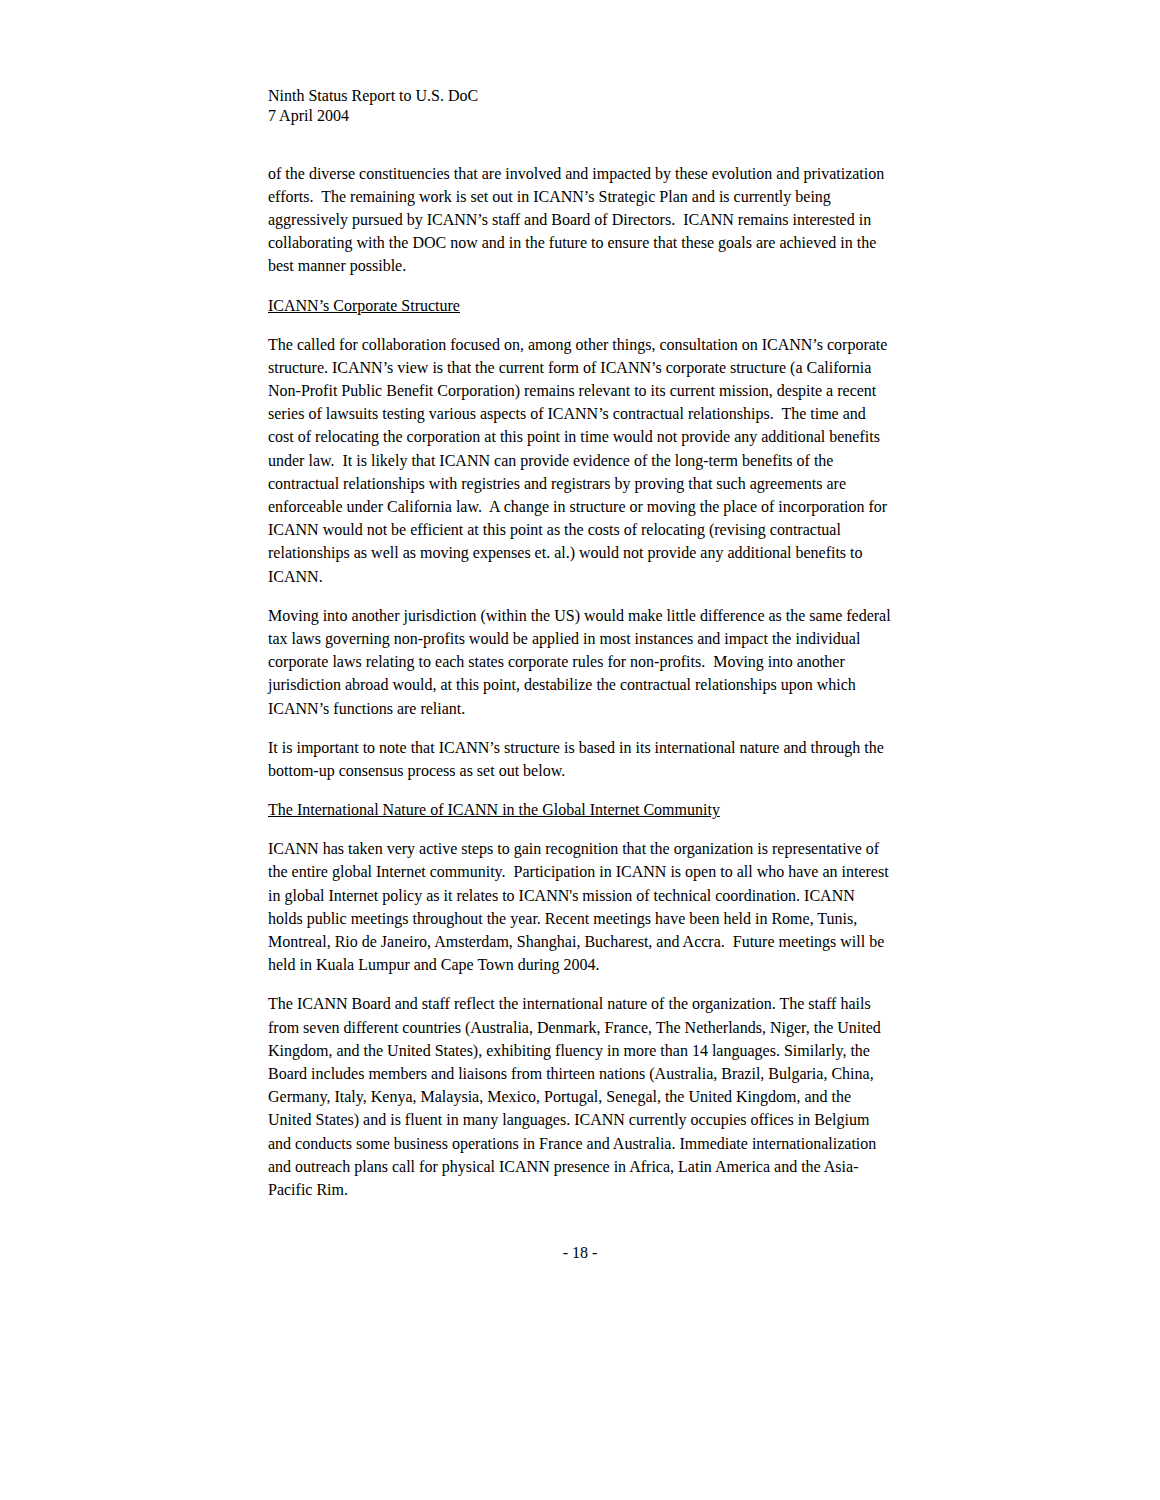Ninth Status Report to U.S. DoC
7 April 2004
of the diverse constituencies that are involved and impacted by these evolution and privatization efforts. The remaining work is set out in ICANN’s Strategic Plan and is currently being aggressively pursued by ICANN’s staff and Board of Directors. ICANN remains interested in collaborating with the DOC now and in the future to ensure that these goals are achieved in the best manner possible.
ICANN’s Corporate Structure
The called for collaboration focused on, among other things, consultation on ICANN’s corporate structure. ICANN’s view is that the current form of ICANN’s corporate structure (a California Non-Profit Public Benefit Corporation) remains relevant to its current mission, despite a recent series of lawsuits testing various aspects of ICANN’s contractual relationships. The time and cost of relocating the corporation at this point in time would not provide any additional benefits under law. It is likely that ICANN can provide evidence of the long-term benefits of the contractual relationships with registries and registrars by proving that such agreements are enforceable under California law. A change in structure or moving the place of incorporation for ICANN would not be efficient at this point as the costs of relocating (revising contractual relationships as well as moving expenses et. al.) would not provide any additional benefits to ICANN.
Moving into another jurisdiction (within the US) would make little difference as the same federal tax laws governing non-profits would be applied in most instances and impact the individual corporate laws relating to each states corporate rules for non-profits. Moving into another jurisdiction abroad would, at this point, destabilize the contractual relationships upon which ICANN’s functions are reliant.
It is important to note that ICANN’s structure is based in its international nature and through the bottom-up consensus process as set out below.
The International Nature of ICANN in the Global Internet Community
ICANN has taken very active steps to gain recognition that the organization is representative of the entire global Internet community. Participation in ICANN is open to all who have an interest in global Internet policy as it relates to ICANN's mission of technical coordination. ICANN holds public meetings throughout the year. Recent meetings have been held in Rome, Tunis, Montreal, Rio de Janeiro, Amsterdam, Shanghai, Bucharest, and Accra. Future meetings will be held in Kuala Lumpur and Cape Town during 2004.
The ICANN Board and staff reflect the international nature of the organization. The staff hails from seven different countries (Australia, Denmark, France, The Netherlands, Niger, the United Kingdom, and the United States), exhibiting fluency in more than 14 languages. Similarly, the Board includes members and liaisons from thirteen nations (Australia, Brazil, Bulgaria, China, Germany, Italy, Kenya, Malaysia, Mexico, Portugal, Senegal, the United Kingdom, and the United States) and is fluent in many languages. ICANN currently occupies offices in Belgium and conducts some business operations in France and Australia. Immediate internationalization and outreach plans call for physical ICANN presence in Africa, Latin America and the Asia-Pacific Rim.
- 18 -